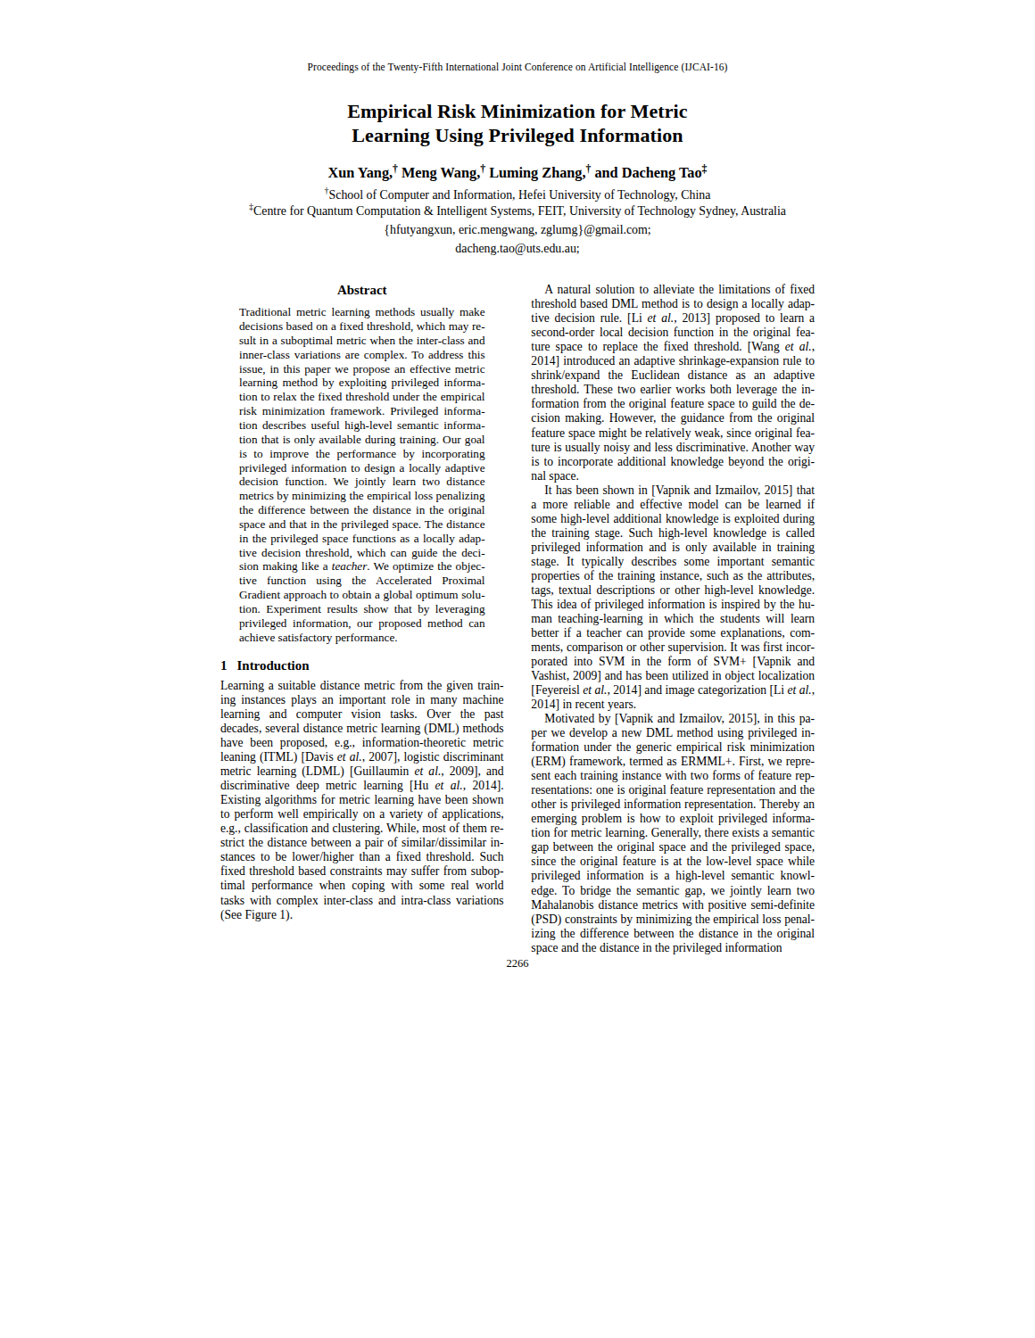Proceedings of the Twenty-Fifth International Joint Conference on Artificial Intelligence (IJCAI-16)
Empirical Risk Minimization for Metric
Learning Using Privileged Information
Xun Yang,† Meng Wang,† Luming Zhang,† and Dacheng Tao‡
†School of Computer and Information, Hefei University of Technology, China
‡Centre for Quantum Computation & Intelligent Systems, FEIT, University of Technology Sydney, Australia
{hfutyangxun, eric.mengwang, zglumg}@gmail.com;
dacheng.tao@uts.edu.au;
Abstract
Traditional metric learning methods usually make decisions based on a fixed threshold, which may result in a suboptimal metric when the inter-class and inner-class variations are complex. To address this issue, in this paper we propose an effective metric learning method by exploiting privileged information to relax the fixed threshold under the empirical risk minimization framework. Privileged information describes useful high-level semantic information that is only available during training. Our goal is to improve the performance by incorporating privileged information to design a locally adaptive decision function. We jointly learn two distance metrics by minimizing the empirical loss penalizing the difference between the distance in the original space and that in the privileged space. The distance in the privileged space functions as a locally adaptive decision threshold, which can guide the decision making like a teacher. We optimize the objective function using the Accelerated Proximal Gradient approach to obtain a global optimum solution. Experiment results show that by leveraging privileged information, our proposed method can achieve satisfactory performance.
1 Introduction
Learning a suitable distance metric from the given training instances plays an important role in many machine learning and computer vision tasks. Over the past decades, several distance metric learning (DML) methods have been proposed, e.g., information-theoretic metric leaning (ITML) [Davis et al., 2007], logistic discriminant metric learning (LDML) [Guillaumin et al., 2009], and discriminative deep metric learning [Hu et al., 2014]. Existing algorithms for metric learning have been shown to perform well empirically on a variety of applications, e.g., classification and clustering. While, most of them restrict the distance between a pair of similar/dissimilar instances to be lower/higher than a fixed threshold. Such fixed threshold based constraints may suffer from suboptimal performance when coping with some real world tasks with complex inter-class and intra-class variations (See Figure 1).
A natural solution to alleviate the limitations of fixed threshold based DML method is to design a locally adaptive decision rule. [Li et al., 2013] proposed to learn a second-order local decision function in the original feature space to replace the fixed threshold. [Wang et al., 2014] introduced an adaptive shrinkage-expansion rule to shrink/expand the Euclidean distance as an adaptive threshold. These two earlier works both leverage the information from the original feature space to guild the decision making. However, the guidance from the original feature space might be relatively weak, since original feature is usually noisy and less discriminative. Another way is to incorporate additional knowledge beyond the original space.
It has been shown in [Vapnik and Izmailov, 2015] that a more reliable and effective model can be learned if some high-level additional knowledge is exploited during the training stage. Such high-level knowledge is called privileged information and is only available in training stage. It typically describes some important semantic properties of the training instance, such as the attributes, tags, textual descriptions or other high-level knowledge. This idea of privileged information is inspired by the human teaching-learning in which the students will learn better if a teacher can provide some explanations, comments, comparison or other supervision. It was first incorporated into SVM in the form of SVM+ [Vapnik and Vashist, 2009] and has been utilized in object localization [Feyereisl et al., 2014] and image categorization [Li et al., 2014] in recent years.
Motivated by [Vapnik and Izmailov, 2015], in this paper we develop a new DML method using privileged information under the generic empirical risk minimization (ERM) framework, termed as ERMML+. First, we represent each training instance with two forms of feature representations: one is original feature representation and the other is privileged information representation. Thereby an emerging problem is how to exploit privileged information for metric learning. Generally, there exists a semantic gap between the original space and the privileged space, since the original feature is at the low-level space while privileged information is a high-level semantic knowledge. To bridge the semantic gap, we jointly learn two Mahalanobis distance metrics with positive semi-definite (PSD) constraints by minimizing the empirical loss penalizing the difference between the distance in the original space and the distance in the privileged information
2266